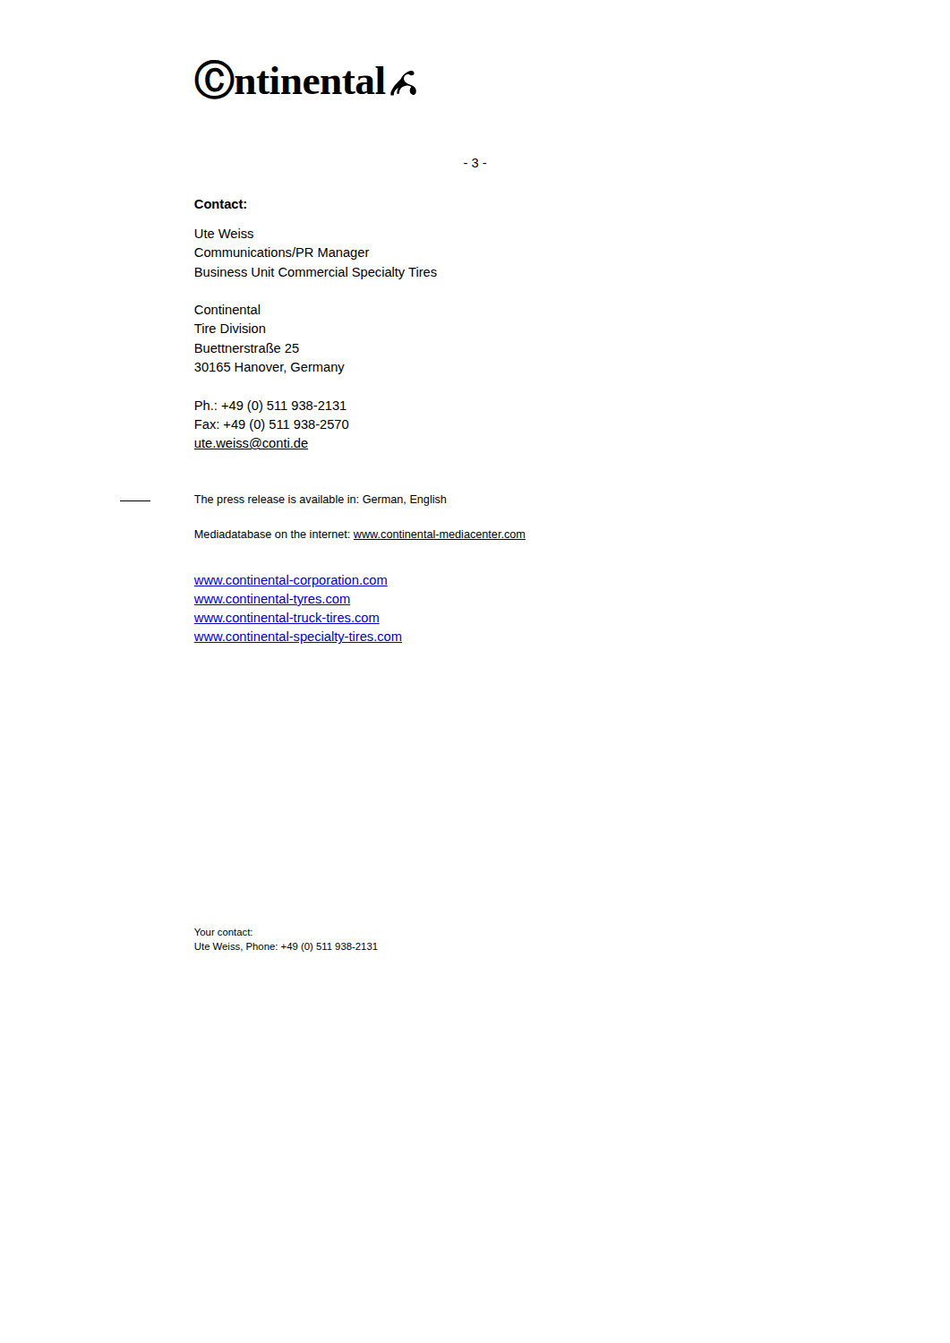Ⓒntinental
- 3 -
Contact:
Ute Weiss
Communications/PR Manager
Business Unit Commercial Specialty Tires
Continental
Tire Division
Buettnerstraße 25
30165 Hanover, Germany
Ph.: +49 (0) 511 938-2131
Fax: +49 (0) 511 938-2570
ute.weiss@conti.de
The press release is available in: German, English
Mediadatabase on the internet: www.continental-mediacenter.com
www.continental-corporation.com www.continental-tyres.com www.continental-truck-tires.com www.continental-specialty-tires.com
Your contact:
Ute Weiss, Phone: +49 (0) 511 938-2131